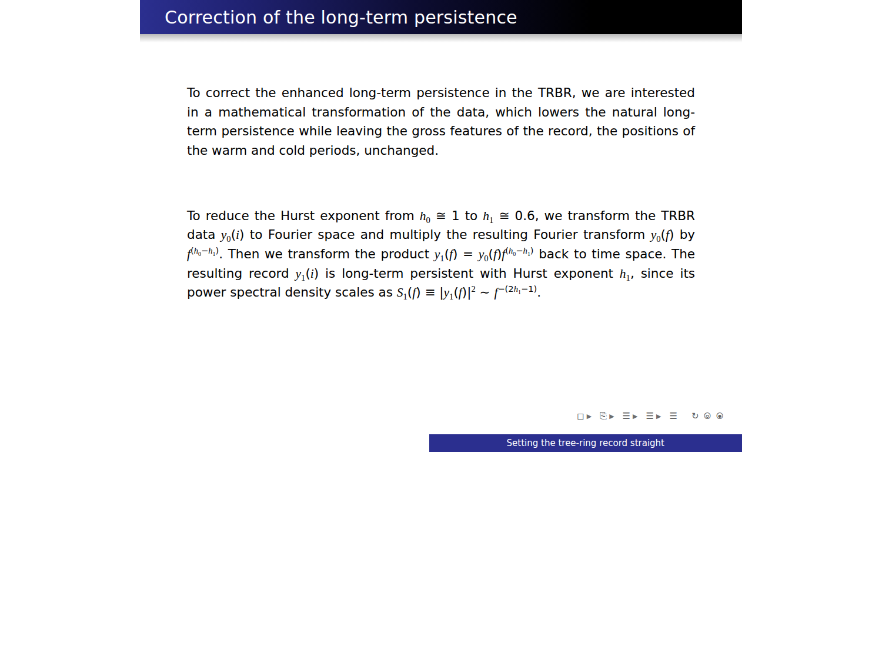Correction of the long-term persistence
To correct the enhanced long-term persistence in the TRBR, we are interested in a mathematical transformation of the data, which lowers the natural long-term persistence while leaving the gross features of the record, the positions of the warm and cold periods, unchanged.
To reduce the Hurst exponent from h0 ≅ 1 to h1 ≅ 0.6, we transform the TRBR data y0(i) to Fourier space and multiply the resulting Fourier transform y0(f) by f(h0−h1). Then we transform the product y1(f) = y0(f)f(h0−h1) back to time space. The resulting record y1(i) is long-term persistent with Hurst exponent h1, since its power spectral density scales as S1(f) ≡ |y1(f)|2 ∼ f−(2h1−1).
◻▶ ⎘▶ ☰▶ ☰▶ ☰ ↻ ⦾ ⦿
Setting the tree-ring record straight